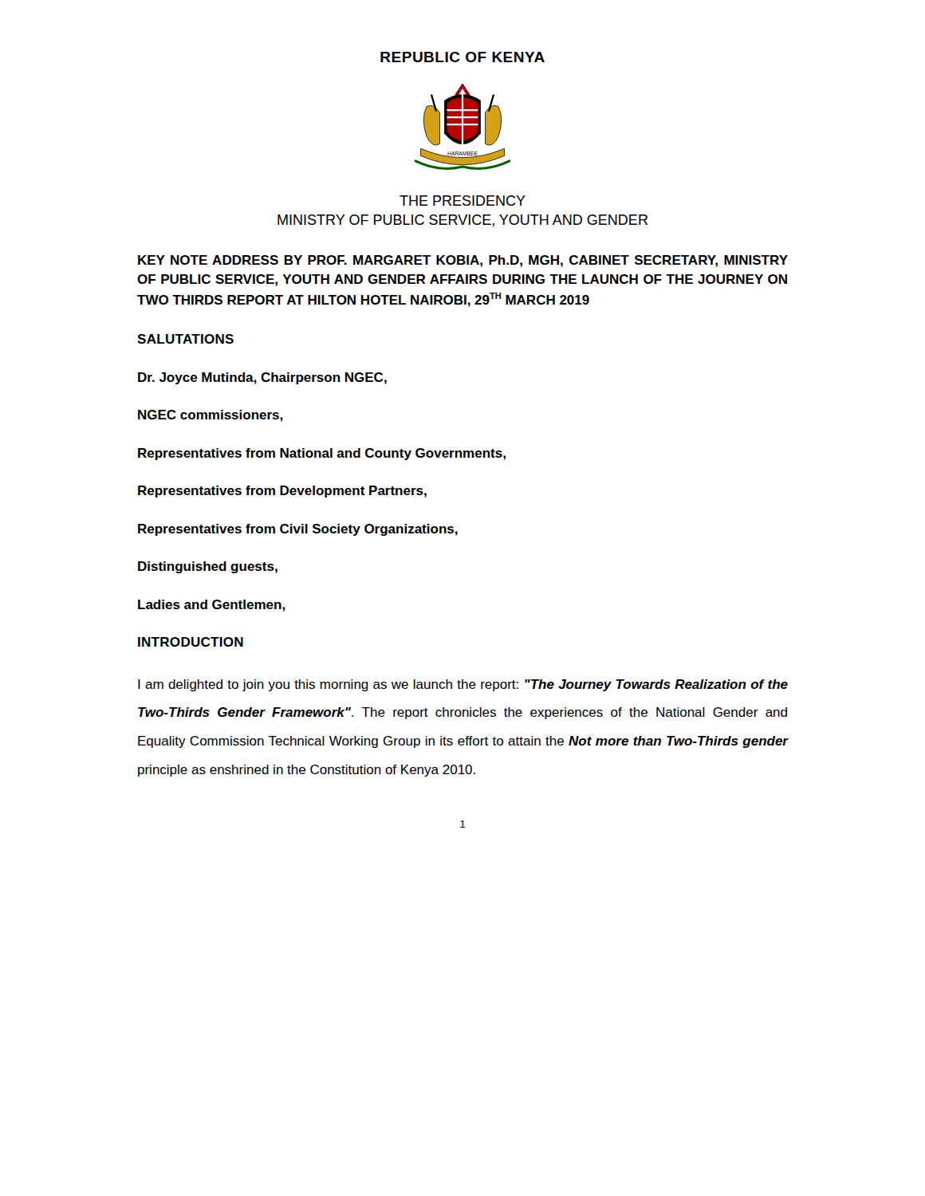REPUBLIC OF KENYA
THE PRESIDENCY
MINISTRY OF PUBLIC SERVICE, YOUTH AND GENDER
KEY NOTE ADDRESS BY PROF. MARGARET KOBIA, Ph.D, MGH, CABINET SECRETARY, MINISTRY OF PUBLIC SERVICE, YOUTH AND GENDER AFFAIRS DURING THE LAUNCH OF THE JOURNEY ON TWO THIRDS REPORT AT HILTON HOTEL NAIROBI, 29TH MARCH 2019
SALUTATIONS
Dr. Joyce Mutinda, Chairperson NGEC,
NGEC commissioners,
Representatives from National and County Governments,
Representatives from Development Partners,
Representatives from Civil Society Organizations,
Distinguished guests,
Ladies and Gentlemen,
INTRODUCTION
I am delighted to join you this morning as we launch the report: "The Journey Towards Realization of the Two-Thirds Gender Framework". The report chronicles the experiences of the National Gender and Equality Commission Technical Working Group in its effort to attain the Not more than Two-Thirds gender principle as enshrined in the Constitution of Kenya 2010.
1